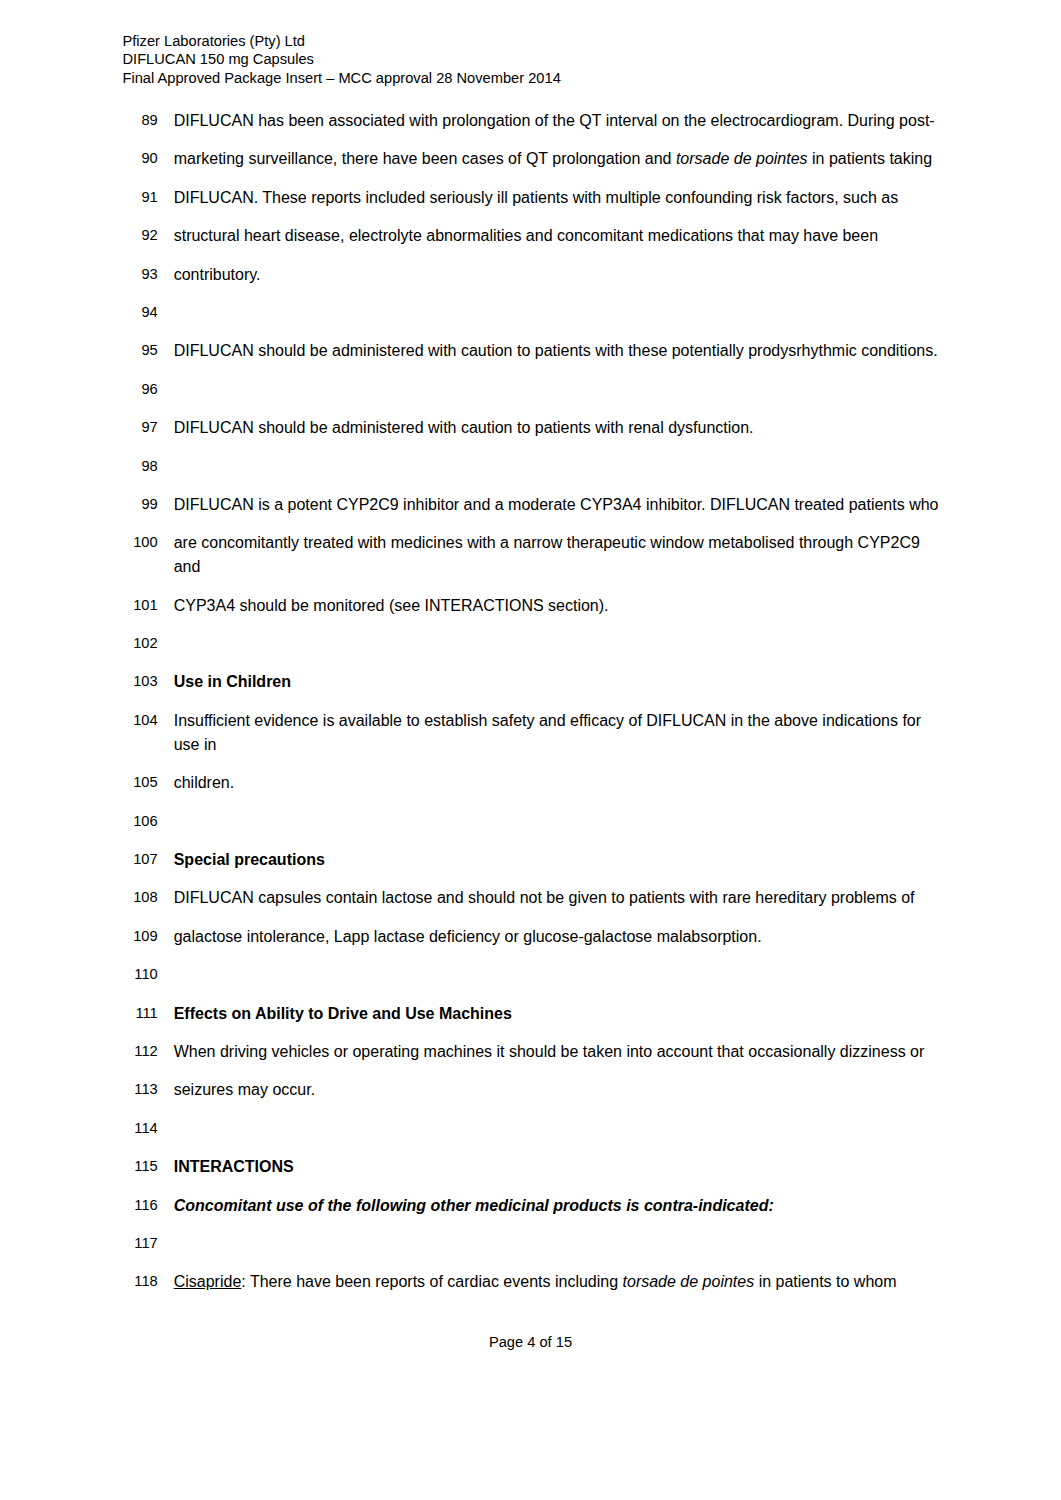Pfizer Laboratories (Pty) Ltd
DIFLUCAN 150 mg Capsules
Final Approved Package Insert – MCC approval 28 November 2014
DIFLUCAN has been associated with prolongation of the QT interval on the electrocardiogram. During post-
marketing surveillance, there have been cases of QT prolongation and torsade de pointes in patients taking
DIFLUCAN. These reports included seriously ill patients with multiple confounding risk factors, such as
structural heart disease, electrolyte abnormalities and concomitant medications that may have been
contributory.
DIFLUCAN should be administered with caution to patients with these potentially prodysrhythmic conditions.
DIFLUCAN should be administered with caution to patients with renal dysfunction.
DIFLUCAN is a potent CYP2C9 inhibitor and a moderate CYP3A4 inhibitor. DIFLUCAN treated patients who
are concomitantly treated with medicines with a narrow therapeutic window metabolised through CYP2C9 and
CYP3A4 should be monitored (see INTERACTIONS section).
Use in Children
Insufficient evidence is available to establish safety and efficacy of DIFLUCAN in the above indications for use in
children.
Special precautions
DIFLUCAN capsules contain lactose and should not be given to patients with rare hereditary problems of
galactose intolerance, Lapp lactase deficiency or glucose-galactose malabsorption.
Effects on Ability to Drive and Use Machines
When driving vehicles or operating machines it should be taken into account that occasionally dizziness or
seizures may occur.
INTERACTIONS
Concomitant use of the following other medicinal products is contra-indicated:
Cisapride: There have been reports of cardiac events including torsade de pointes in patients to whom
Page 4 of 15